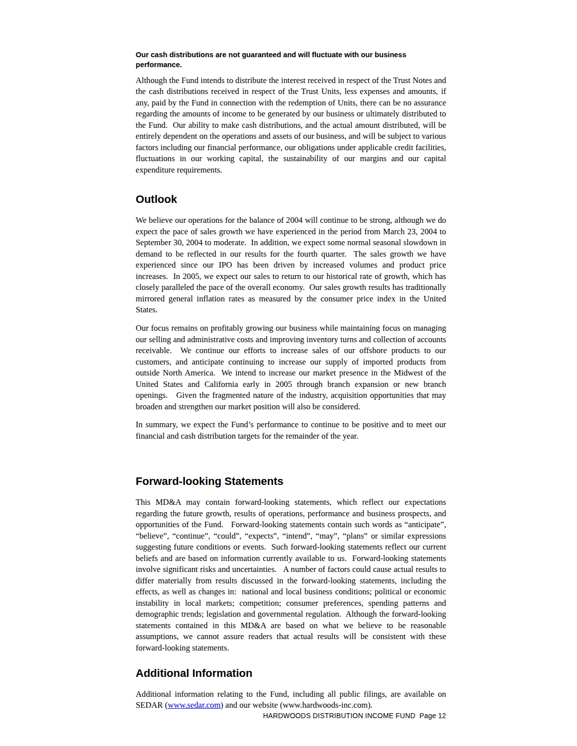Our cash distributions are not guaranteed and will fluctuate with our business performance.
Although the Fund intends to distribute the interest received in respect of the Trust Notes and the cash distributions received in respect of the Trust Units, less expenses and amounts, if any, paid by the Fund in connection with the redemption of Units, there can be no assurance regarding the amounts of income to be generated by our business or ultimately distributed to the Fund. Our ability to make cash distributions, and the actual amount distributed, will be entirely dependent on the operations and assets of our business, and will be subject to various factors including our financial performance, our obligations under applicable credit facilities, fluctuations in our working capital, the sustainability of our margins and our capital expenditure requirements.
Outlook
We believe our operations for the balance of 2004 will continue to be strong, although we do expect the pace of sales growth we have experienced in the period from March 23, 2004 to September 30, 2004 to moderate. In addition, we expect some normal seasonal slowdown in demand to be reflected in our results for the fourth quarter. The sales growth we have experienced since our IPO has been driven by increased volumes and product price increases. In 2005, we expect our sales to return to our historical rate of growth, which has closely paralleled the pace of the overall economy. Our sales growth results has traditionally mirrored general inflation rates as measured by the consumer price index in the United States.
Our focus remains on profitably growing our business while maintaining focus on managing our selling and administrative costs and improving inventory turns and collection of accounts receivable. We continue our efforts to increase sales of our offshore products to our customers, and anticipate continuing to increase our supply of imported products from outside North America. We intend to increase our market presence in the Midwest of the United States and California early in 2005 through branch expansion or new branch openings. Given the fragmented nature of the industry, acquisition opportunities that may broaden and strengthen our market position will also be considered.
In summary, we expect the Fund’s performance to continue to be positive and to meet our financial and cash distribution targets for the remainder of the year.
Forward-looking Statements
This MD&A may contain forward-looking statements, which reflect our expectations regarding the future growth, results of operations, performance and business prospects, and opportunities of the Fund. Forward-looking statements contain such words as “anticipate”, “believe”, “continue”, “could”, “expects”, “intend”, “may”, “plans” or similar expressions suggesting future conditions or events. Such forward-looking statements reflect our current beliefs and are based on information currently available to us. Forward-looking statements involve significant risks and uncertainties. A number of factors could cause actual results to differ materially from results discussed in the forward-looking statements, including the effects, as well as changes in: national and local business conditions; political or economic instability in local markets; competition; consumer preferences, spending patterns and demographic trends; legislation and governmental regulation. Although the forward-looking statements contained in this MD&A are based on what we believe to be reasonable assumptions, we cannot assure readers that actual results will be consistent with these forward-looking statements.
Additional Information
Additional information relating to the Fund, including all public filings, are available on SEDAR (www.sedar.com) and our website (www.hardwoods-inc.com).
HARDWOODS DISTRIBUTION INCOME FUND Page 12